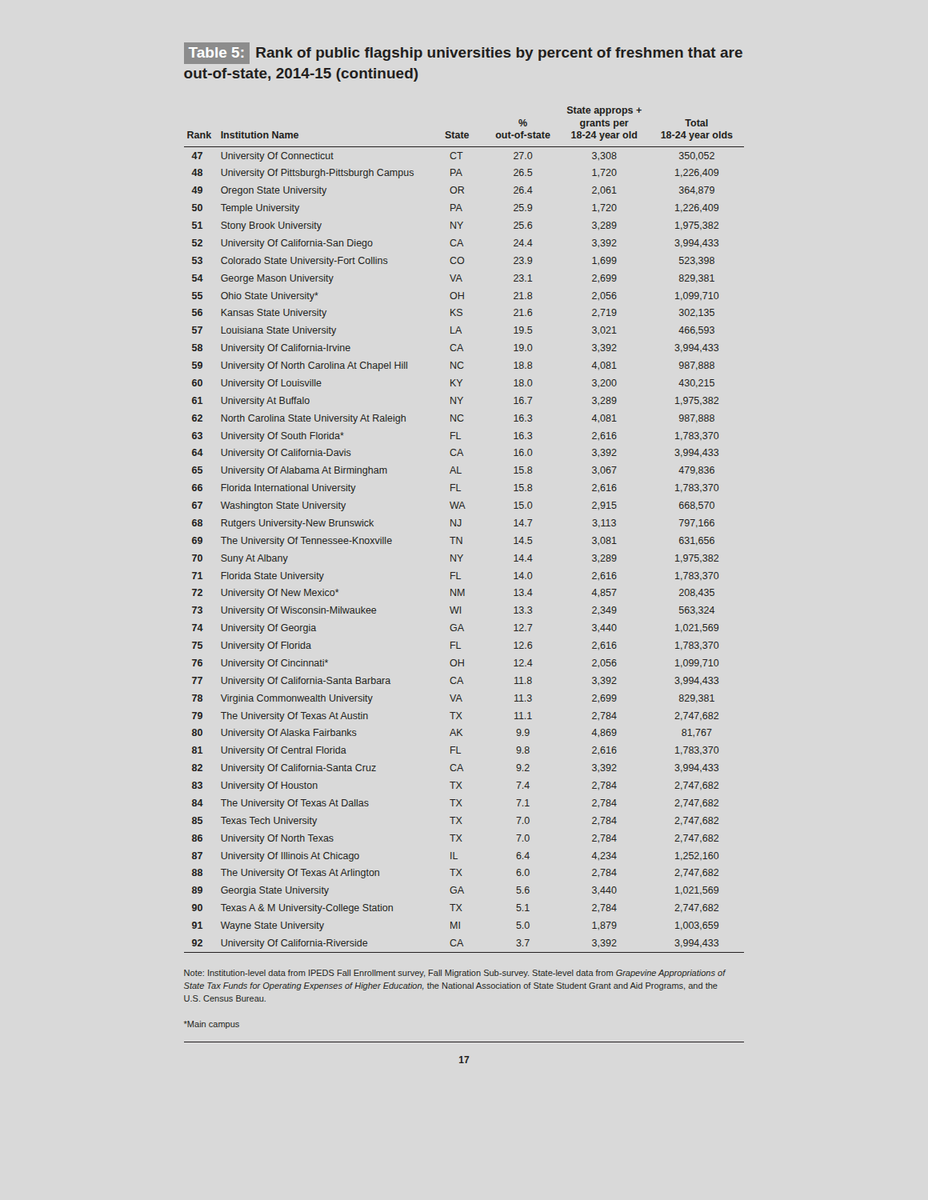Table 5: Rank of public flagship universities by percent of freshmen that are out-of-state, 2014-15 (continued)
| | | | | State approps + | |
| --- | --- | --- | --- | --- | --- |
| Rank | Institution Name | State | % out-of-state | grants per 18-24 year old | Total 18-24 year olds |
| 47 | University Of Connecticut | CT | 27.0 | 3,308 | 350,052 |
| 48 | University Of Pittsburgh-Pittsburgh Campus | PA | 26.5 | 1,720 | 1,226,409 |
| 49 | Oregon State University | OR | 26.4 | 2,061 | 364,879 |
| 50 | Temple University | PA | 25.9 | 1,720 | 1,226,409 |
| 51 | Stony Brook University | NY | 25.6 | 3,289 | 1,975,382 |
| 52 | University Of California-San Diego | CA | 24.4 | 3,392 | 3,994,433 |
| 53 | Colorado State University-Fort Collins | CO | 23.9 | 1,699 | 523,398 |
| 54 | George Mason University | VA | 23.1 | 2,699 | 829,381 |
| 55 | Ohio State University* | OH | 21.8 | 2,056 | 1,099,710 |
| 56 | Kansas State University | KS | 21.6 | 2,719 | 302,135 |
| 57 | Louisiana State University | LA | 19.5 | 3,021 | 466,593 |
| 58 | University Of California-Irvine | CA | 19.0 | 3,392 | 3,994,433 |
| 59 | University Of North Carolina At Chapel Hill | NC | 18.8 | 4,081 | 987,888 |
| 60 | University Of Louisville | KY | 18.0 | 3,200 | 430,215 |
| 61 | University At Buffalo | NY | 16.7 | 3,289 | 1,975,382 |
| 62 | North Carolina State University At Raleigh | NC | 16.3 | 4,081 | 987,888 |
| 63 | University Of South Florida* | FL | 16.3 | 2,616 | 1,783,370 |
| 64 | University Of California-Davis | CA | 16.0 | 3,392 | 3,994,433 |
| 65 | University Of Alabama At Birmingham | AL | 15.8 | 3,067 | 479,836 |
| 66 | Florida International University | FL | 15.8 | 2,616 | 1,783,370 |
| 67 | Washington State University | WA | 15.0 | 2,915 | 668,570 |
| 68 | Rutgers University-New Brunswick | NJ | 14.7 | 3,113 | 797,166 |
| 69 | The University Of Tennessee-Knoxville | TN | 14.5 | 3,081 | 631,656 |
| 70 | Suny At Albany | NY | 14.4 | 3,289 | 1,975,382 |
| 71 | Florida State University | FL | 14.0 | 2,616 | 1,783,370 |
| 72 | University Of New Mexico* | NM | 13.4 | 4,857 | 208,435 |
| 73 | University Of Wisconsin-Milwaukee | WI | 13.3 | 2,349 | 563,324 |
| 74 | University Of Georgia | GA | 12.7 | 3,440 | 1,021,569 |
| 75 | University Of Florida | FL | 12.6 | 2,616 | 1,783,370 |
| 76 | University Of Cincinnati* | OH | 12.4 | 2,056 | 1,099,710 |
| 77 | University Of California-Santa Barbara | CA | 11.8 | 3,392 | 3,994,433 |
| 78 | Virginia Commonwealth University | VA | 11.3 | 2,699 | 829,381 |
| 79 | The University Of Texas At Austin | TX | 11.1 | 2,784 | 2,747,682 |
| 80 | University Of Alaska Fairbanks | AK | 9.9 | 4,869 | 81,767 |
| 81 | University Of Central Florida | FL | 9.8 | 2,616 | 1,783,370 |
| 82 | University Of California-Santa Cruz | CA | 9.2 | 3,392 | 3,994,433 |
| 83 | University Of Houston | TX | 7.4 | 2,784 | 2,747,682 |
| 84 | The University Of Texas At Dallas | TX | 7.1 | 2,784 | 2,747,682 |
| 85 | Texas Tech University | TX | 7.0 | 2,784 | 2,747,682 |
| 86 | University Of North Texas | TX | 7.0 | 2,784 | 2,747,682 |
| 87 | University Of Illinois At Chicago | IL | 6.4 | 4,234 | 1,252,160 |
| 88 | The University Of Texas At Arlington | TX | 6.0 | 2,784 | 2,747,682 |
| 89 | Georgia State University | GA | 5.6 | 3,440 | 1,021,569 |
| 90 | Texas A & M University-College Station | TX | 5.1 | 2,784 | 2,747,682 |
| 91 | Wayne State University | MI | 5.0 | 1,879 | 1,003,659 |
| 92 | University Of California-Riverside | CA | 3.7 | 3,392 | 3,994,433 |
Note: Institution-level data from IPEDS Fall Enrollment survey, Fall Migration Sub-survey. State-level data from Grapevine Appropriations of State Tax Funds for Operating Expenses of Higher Education, the National Association of State Student Grant and Aid Programs, and the U.S. Census Bureau.
*Main campus
17